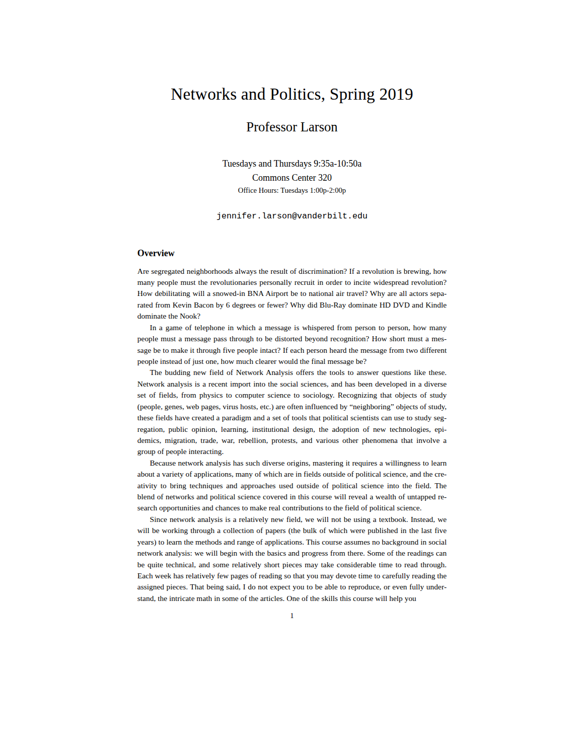Networks and Politics, Spring 2019
Professor Larson
Tuesdays and Thursdays 9:35a-10:50a
Commons Center 320
Office Hours: Tuesdays 1:00p-2:00p
jennifer.larson@vanderbilt.edu
Overview
Are segregated neighborhoods always the result of discrimination? If a revolution is brewing, how many people must the revolutionaries personally recruit in order to incite widespread revolution? How debilitating will a snowed-in BNA Airport be to national air travel? Why are all actors separated from Kevin Bacon by 6 degrees or fewer? Why did Blu-Ray dominate HD DVD and Kindle dominate the Nook?
In a game of telephone in which a message is whispered from person to person, how many people must a message pass through to be distorted beyond recognition? How short must a message be to make it through five people intact? If each person heard the message from two different people instead of just one, how much clearer would the final message be?
The budding new field of Network Analysis offers the tools to answer questions like these. Network analysis is a recent import into the social sciences, and has been developed in a diverse set of fields, from physics to computer science to sociology. Recognizing that objects of study (people, genes, web pages, virus hosts, etc.) are often influenced by “neighboring” objects of study, these fields have created a paradigm and a set of tools that political scientists can use to study segregation, public opinion, learning, institutional design, the adoption of new technologies, epidemics, migration, trade, war, rebellion, protests, and various other phenomena that involve a group of people interacting.
Because network analysis has such diverse origins, mastering it requires a willingness to learn about a variety of applications, many of which are in fields outside of political science, and the creativity to bring techniques and approaches used outside of political science into the field. The blend of networks and political science covered in this course will reveal a wealth of untapped research opportunities and chances to make real contributions to the field of political science.
Since network analysis is a relatively new field, we will not be using a textbook. Instead, we will be working through a collection of papers (the bulk of which were published in the last five years) to learn the methods and range of applications. This course assumes no background in social network analysis: we will begin with the basics and progress from there. Some of the readings can be quite technical, and some relatively short pieces may take considerable time to read through. Each week has relatively few pages of reading so that you may devote time to carefully reading the assigned pieces. That being said, I do not expect you to be able to reproduce, or even fully understand, the intricate math in some of the articles. One of the skills this course will help you
1